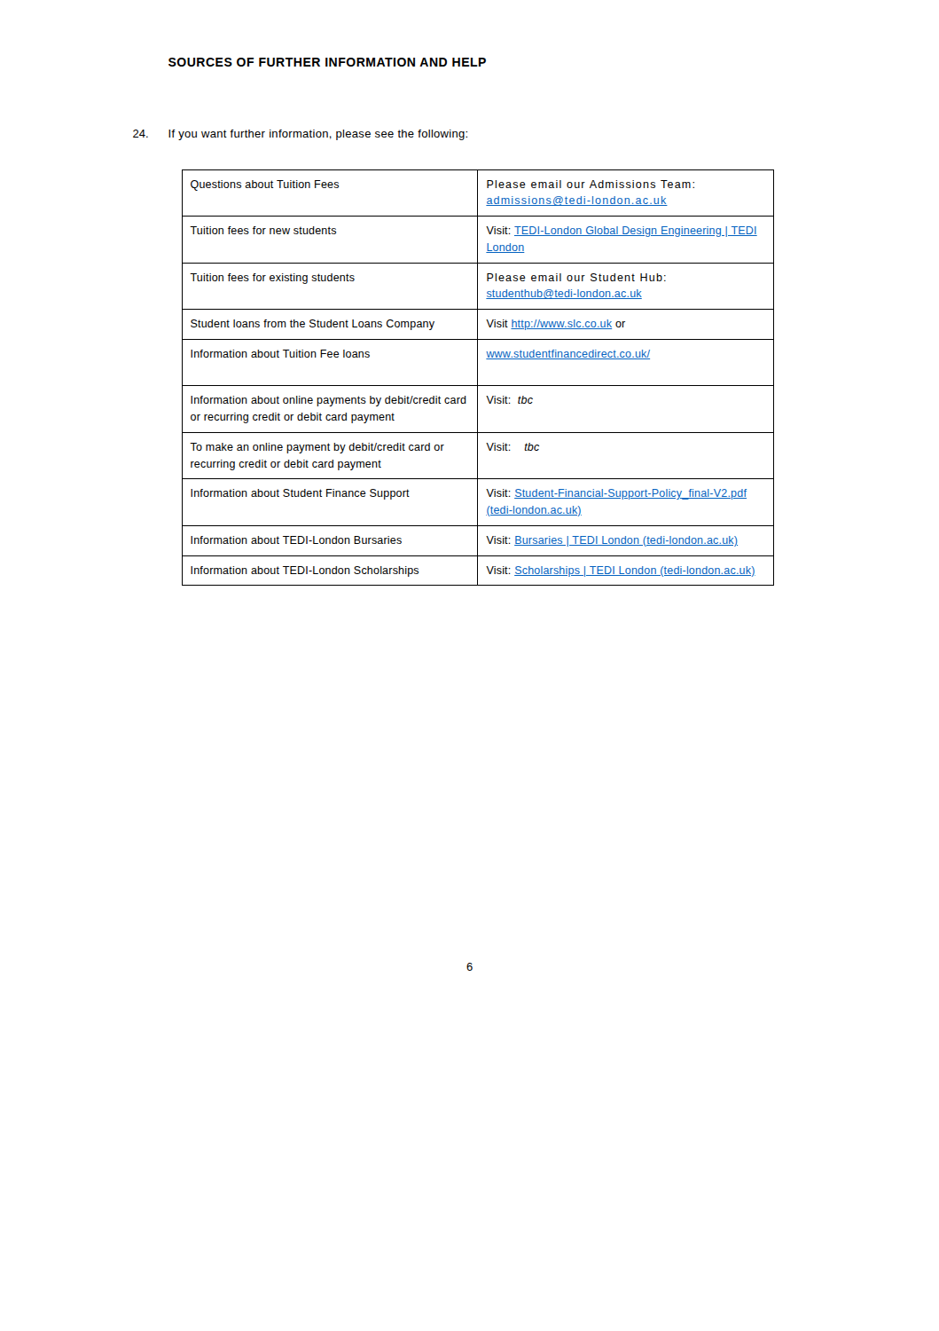SOURCES OF FURTHER INFORMATION AND HELP
24.
If you want further information, please see the following:
| Questions about Tuition Fees | Please email our Admissions Team: admissions@tedi-london.ac.uk |
| Tuition fees for new students | Visit: TEDI-London Global Design Engineering / TEDI London |
| Tuition fees for existing students | Please email our Student Hub: studenthub@tedi-london.ac.uk |
| Student loans from the Student Loans Company | Visit http://www.slc.co.uk or |
| Information about Tuition Fee loans | www.studentfinancedirect.co.uk/ |
| Information about online payments by debit/credit card or recurring credit or debit card payment | Visit: tbc |
| To make an online payment by debit/credit card or recurring credit or debit card payment | Visit: tbc |
| Information about Student Finance Support | Visit: Student-Financial-Support-Policy_final-V2.pdf (tedi-london.ac.uk) |
| Information about TEDI-London Bursaries | Visit: Bursaries / TEDI London (tedi-london.ac.uk) |
| Information about TEDI-London Scholarships | Visit: Scholarships / TEDI London (tedi-london.ac.uk) |
6